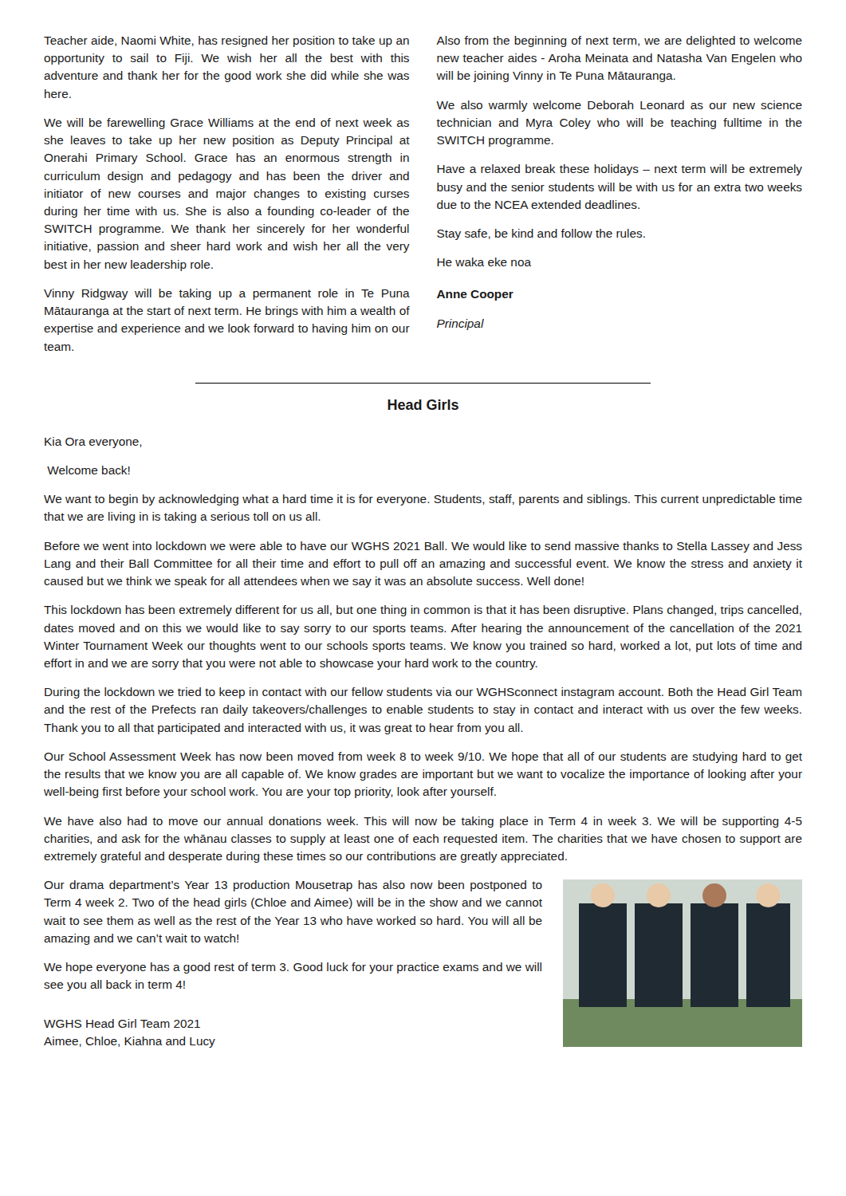Teacher aide, Naomi White, has resigned her position to take up an opportunity to sail to Fiji. We wish her all the best with this adventure and thank her for the good work she did while she was here.
We will be farewelling Grace Williams at the end of next week as she leaves to take up her new position as Deputy Principal at Onerahi Primary School. Grace has an enormous strength in curriculum design and pedagogy and has been the driver and initiator of new courses and major changes to existing curses during her time with us. She is also a founding co-leader of the SWITCH programme. We thank her sincerely for her wonderful initiative, passion and sheer hard work and wish her all the very best in her new leadership role.
Vinny Ridgway will be taking up a permanent role in Te Puna Mātauranga at the start of next term. He brings with him a wealth of expertise and experience and we look forward to having him on our team.
Also from the beginning of next term, we are delighted to welcome new teacher aides - Aroha Meinata and Natasha Van Engelen who will be joining Vinny in Te Puna Mātauranga.
We also warmly welcome Deborah Leonard as our new science technician and Myra Coley who will be teaching fulltime in the SWITCH programme.
Have a relaxed break these holidays – next term will be extremely busy and the senior students will be with us for an extra two weeks due to the NCEA extended deadlines.
Stay safe, be kind and follow the rules.
He waka eke noa
Anne Cooper
Principal
Head Girls
Kia Ora everyone,
Welcome back!
We want to begin by acknowledging what a hard time it is for everyone. Students, staff, parents and siblings. This current unpredictable time that we are living in is taking a serious toll on us all.
Before we went into lockdown we were able to have our WGHS 2021 Ball. We would like to send massive thanks to Stella Lassey and Jess Lang and their Ball Committee for all their time and effort to pull off an amazing and successful event. We know the stress and anxiety it caused but we think we speak for all attendees when we say it was an absolute success. Well done!
This lockdown has been extremely different for us all, but one thing in common is that it has been disruptive. Plans changed, trips cancelled, dates moved and on this we would like to say sorry to our sports teams. After hearing the announcement of the cancellation of the 2021 Winter Tournament Week our thoughts went to our schools sports teams. We know you trained so hard, worked a lot, put lots of time and effort in and we are sorry that you were not able to showcase your hard work to the country.
During the lockdown we tried to keep in contact with our fellow students via our WGHSconnect instagram account. Both the Head Girl Team and the rest of the Prefects ran daily takeovers/challenges to enable students to stay in contact and interact with us over the few weeks. Thank you to all that participated and interacted with us, it was great to hear from you all.
Our School Assessment Week has now been moved from week 8 to week 9/10. We hope that all of our students are studying hard to get the results that we know you are all capable of. We know grades are important but we want to vocalize the importance of looking after your well-being first before your school work. You are your top priority, look after yourself.
We have also had to move our annual donations week. This will now be taking place in Term 4 in week 3. We will be supporting 4-5 charities, and ask for the whānau classes to supply at least one of each requested item. The charities that we have chosen to support are extremely grateful and desperate during these times so our contributions are greatly appreciated.
Our drama department’s Year 13 production Mousetrap has also now been postponed to Term 4 week 2. Two of the head girls (Chloe and Aimee) will be in the show and we cannot wait to see them as well as the rest of the Year 13 who have worked so hard. You will all be amazing and we can’t wait to watch!
We hope everyone has a good rest of term 3. Good luck for your practice exams and we will see you all back in term 4!
WGHS Head Girl Team 2021
Aimee, Chloe, Kiahna and Lucy